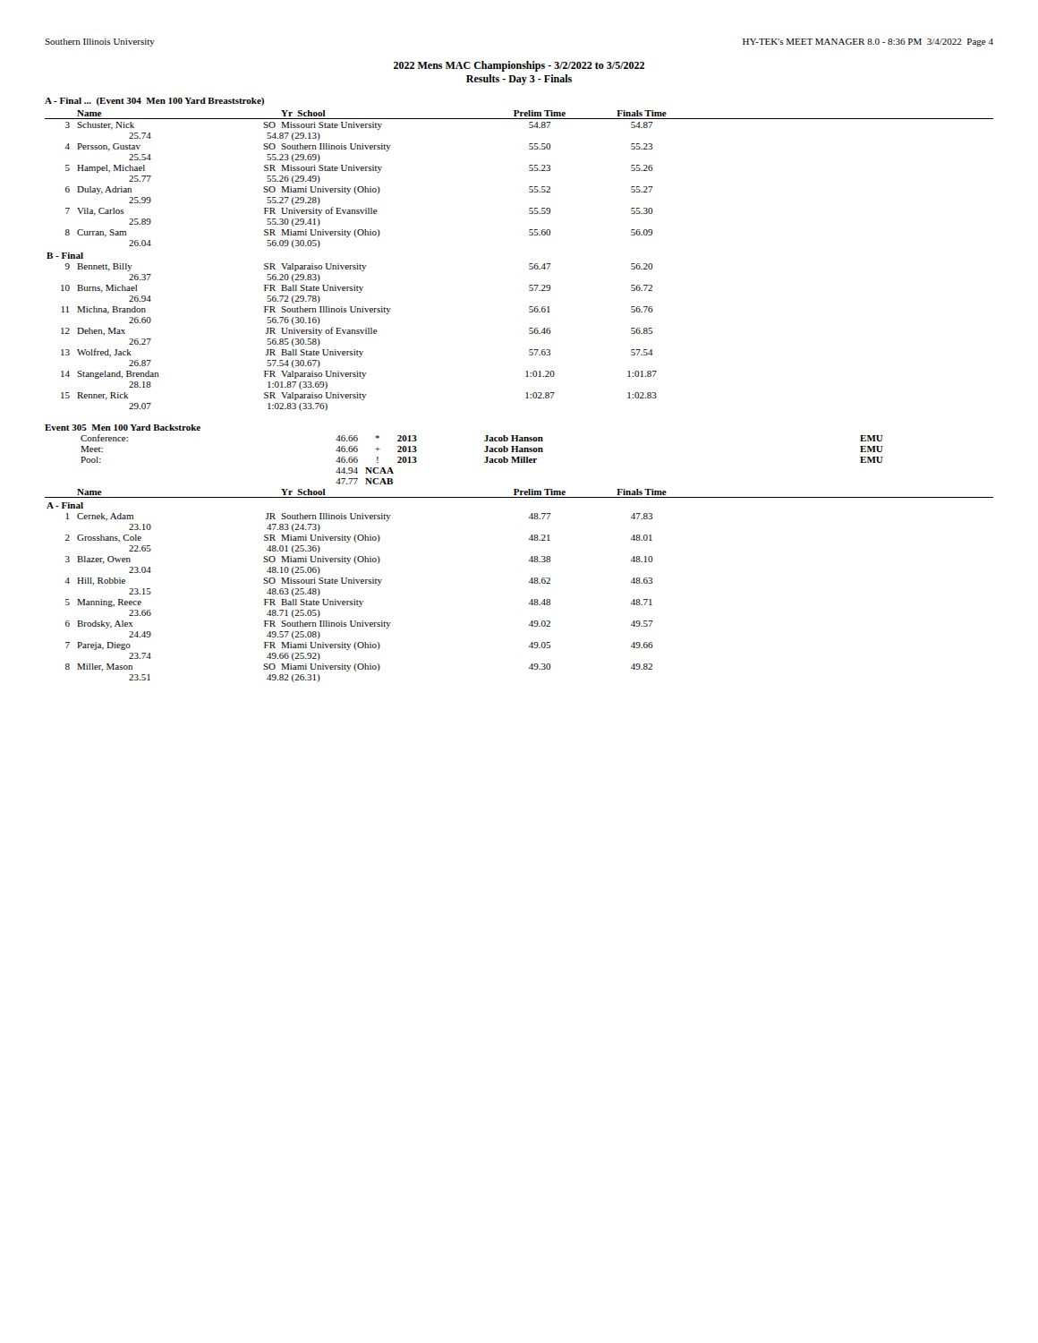Southern Illinois University
HY-TEK's MEET MANAGER 8.0 - 8:36 PM 3/4/2022 Page 4
2022 Mens MAC Championships - 3/2/2022 to 3/5/2022
Results - Day 3 - Finals
A - Final ... (Event 304 Men 100 Yard Breaststroke)
| | Name | | Yr School | Prelim Time | Finals Time | |
| --- | --- | --- | --- | --- | --- | --- |
| 3 | Schuster, Nick | SO | Missouri State University | 54.87 | 54.87 | |
| | 25.74 | 54.87 (29.13) | | | |
| 4 | Persson, Gustav | SO | Southern Illinois University | 55.50 | 55.23 | |
| | 25.54 | 55.23 (29.69) | | | |
| 5 | Hampel, Michael | SR | Missouri State University | 55.23 | 55.26 | |
| | 25.77 | 55.26 (29.49) | | | |
| 6 | Dulay, Adrian | SO | Miami University (Ohio) | 55.52 | 55.27 | |
| | 25.99 | 55.27 (29.28) | | | |
| 7 | Vila, Carlos | FR | University of Evansville | 55.59 | 55.30 | |
| | 25.89 | 55.30 (29.41) | | | |
| 8 | Curran, Sam | SR | Miami University (Ohio) | 55.60 | 56.09 | |
| | 26.04 | 56.09 (30.05) | | | |
| B - Final |
| 9 | Bennett, Billy | SR | Valparaiso University | 56.47 | 56.20 | |
| | 26.37 | 56.20 (29.83) | | | |
| 10 | Burns, Michael | FR | Ball State University | 57.29 | 56.72 | |
| | 26.94 | 56.72 (29.78) | | | |
| 11 | Michna, Brandon | FR | Southern Illinois University | 56.61 | 56.76 | |
| | 26.60 | 56.76 (30.16) | | | |
| 12 | Dehen, Max | JR | University of Evansville | 56.46 | 56.85 | |
| | 26.27 | 56.85 (30.58) | | | |
| 13 | Wolfred, Jack | JR | Ball State University | 57.63 | 57.54 | |
| | 26.87 | 57.54 (30.67) | | | |
| 14 | Stangeland, Brendan | FR | Valparaiso University | 1:01.20 | 1:01.87 | |
| | 28.18 | 1:01.87 (33.69) | | | |
| 15 | Renner, Rick | SR | Valparaiso University | 1:02.87 | 1:02.83 | |
| | 29.07 | 1:02.83 (33.76) | | | |
Event 305 Men 100 Yard Backstroke
| Conference: | 46.66 | * | 2013 | Jacob Hanson | EMU |
| Meet: | 46.66 | + | 2013 | Jacob Hanson | EMU |
| Pool: | 46.66 | ! | 2013 | Jacob Miller | EMU |
| | 44.94 | NCAA |
| | 47.77 | NCAB |
| | Name | | Yr School | Prelim Time | Finals Time | |
| --- | --- | --- | --- | --- | --- | --- |
| A - Final |
| 1 | Cernek, Adam | JR | Southern Illinois University | 48.77 | 47.83 | |
| | 23.10 | 47.83 (24.73) | | | |
| 2 | Grosshans, Cole | SR | Miami University (Ohio) | 48.21 | 48.01 | |
| | 22.65 | 48.01 (25.36) | | | |
| 3 | Blazer, Owen | SO | Miami University (Ohio) | 48.38 | 48.10 | |
| | 23.04 | 48.10 (25.06) | | | |
| 4 | Hill, Robbie | SO | Missouri State University | 48.62 | 48.63 | |
| | 23.15 | 48.63 (25.48) | | | |
| 5 | Manning, Reece | FR | Ball State University | 48.48 | 48.71 | |
| | 23.66 | 48.71 (25.05) | | | |
| 6 | Brodsky, Alex | FR | Southern Illinois University | 49.02 | 49.57 | |
| | 24.49 | 49.57 (25.08) | | | |
| 7 | Pareja, Diego | FR | Miami University (Ohio) | 49.05 | 49.66 | |
| | 23.74 | 49.66 (25.92) | | | |
| 8 | Miller, Mason | SO | Miami University (Ohio) | 49.30 | 49.82 | |
| | 23.51 | 49.82 (26.31) | | | |